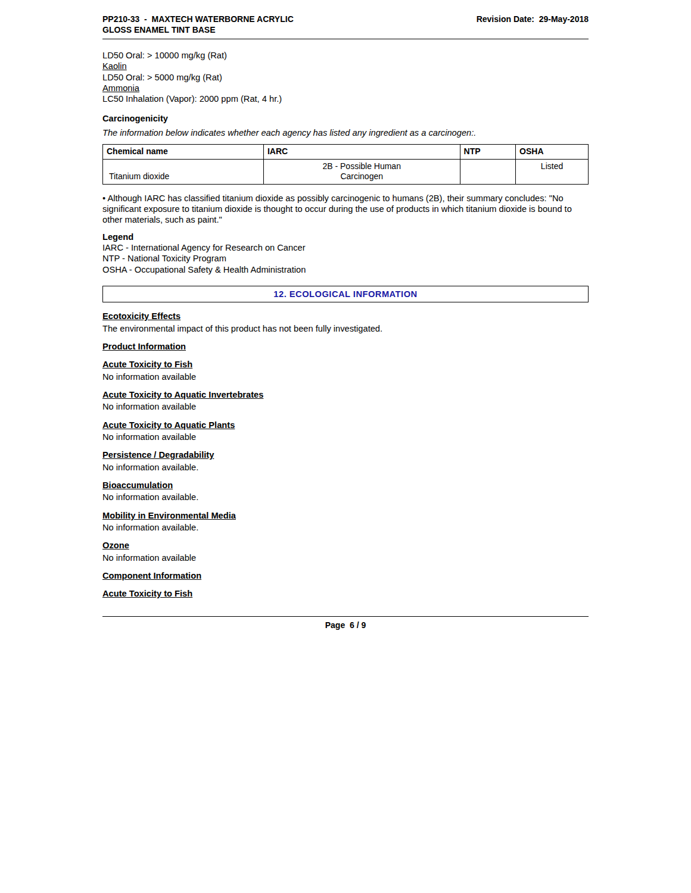PP210-33 - MAXTECH WATERBORNE ACRYLIC
GLOSS ENAMEL TINT BASE
Revision Date: 29-May-2018
LD50 Oral: > 10000 mg/kg (Rat)
Kaolin
LD50 Oral: > 5000 mg/kg (Rat)
Ammonia
LC50 Inhalation (Vapor): 2000 ppm (Rat, 4 hr.)
Carcinogenicity
The information below indicates whether each agency has listed any ingredient as a carcinogen:.
| Chemical name | IARC | NTP | OSHA |
| --- | --- | --- | --- |
| Titanium dioxide | 2B - Possible Human Carcinogen | | Listed |
• Although IARC has classified titanium dioxide as possibly carcinogenic to humans (2B), their summary concludes: "No significant exposure to titanium dioxide is thought to occur during the use of products in which titanium dioxide is bound to other materials, such as paint."
Legend
IARC - International Agency for Research on Cancer
NTP - National Toxicity Program
OSHA - Occupational Safety & Health Administration
12. ECOLOGICAL INFORMATION
Ecotoxicity Effects
The environmental impact of this product has not been fully investigated.
Product Information
Acute Toxicity to Fish
No information available
Acute Toxicity to Aquatic Invertebrates
No information available
Acute Toxicity to Aquatic Plants
No information available
Persistence / Degradability
No information available.
Bioaccumulation
No information available.
Mobility in Environmental Media
No information available.
Ozone
No information available
Component Information
Acute Toxicity to Fish
Page 6 / 9